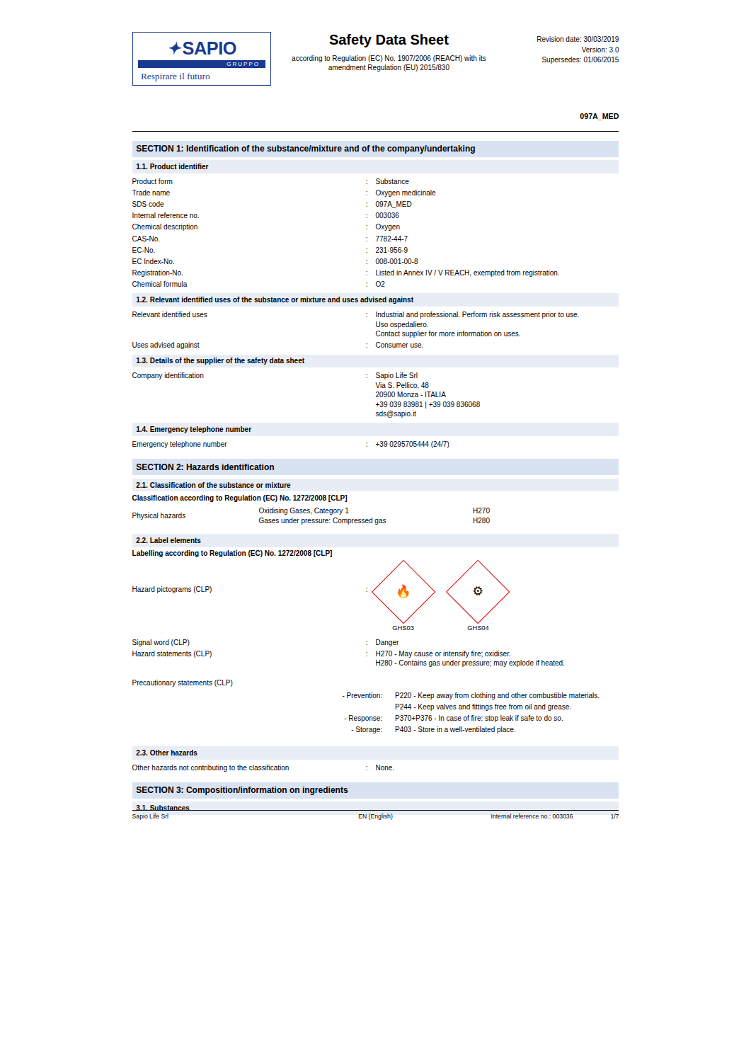✦SAPIO
GRUPPO
Respirare il futuro
Safety Data Sheet
according to Regulation (EC) No. 1907/2006 (REACH) with its
amendment Regulation (EU) 2015/830
Revision date: 30/03/2019
Version: 3.0
Supersedes: 01/06/2015
097A_MED
SECTION 1: Identification of the substance/mixture and of the company/undertaking
1.1. Product identifier
| Product form | : | Substance |
| Trade name | : | Oxygen medicinale |
| SDS code | : | 097A_MED |
| Internal reference no. | : | 003036 |
| Chemical description | : | Oxygen |
| CAS-No. | : | 7782-44-7 |
| EC-No. | : | 231-956-9 |
| EC Index-No. | : | 008-001-00-8 |
| Registration-No. | : | Listed in Annex IV / V REACH, exempted from registration. |
| Chemical formula | : | O2 |
1.2. Relevant identified uses of the substance or mixture and uses advised against
| Relevant identified uses | : | Industrial and professional. Perform risk assessment prior to use. Uso ospedaliero. Contact supplier for more information on uses. |
| Uses advised against | : | Consumer use. |
1.3. Details of the supplier of the safety data sheet
| Company identification | : | Sapio Life Srl Via S. Pellico, 48 20900 Monza - ITALIA +39 039 83981 / +39 039 836068 sds@sapio.it |
1.4. Emergency telephone number
| Emergency telephone number | : | +39 0295705444 (24/7) |
SECTION 2: Hazards identification
2.1. Classification of the substance or mixture
Classification according to Regulation (EC) No. 1272/2008 [CLP]
| Physical hazards | Oxidising Gases, Category 1 | H270 |
| Gases under pressure: Compressed gas | H280 |
2.2. Label elements
Labelling according to Regulation (EC) No. 1272/2008 [CLP]
Hazard pictograms (CLP)
:
🔥
GHS03
⚙
GHS04
| Signal word (CLP) | : | Danger |
| Hazard statements (CLP) | : | H270 - May cause or intensify fire; oxidiser. H280 - Contains gas under pressure; may explode if heated. |
| Precautionary statements (CLP) | | |
| - Prevention | : | P220 - Keep away from clothing and other combustible materials. |
| | | P244 - Keep valves and fittings free from oil and grease. |
| - Response | : | P370+P376 - In case of fire: stop leak if safe to do so. |
| - Storage | : | P403 - Store in a well-ventilated place. |
2.3. Other hazards
| Other hazards not contributing to the classification | : | None. |
SECTION 3: Composition/information on ingredients
3.1. Substances
Sapio Life Srl
EN (English)
Internal reference no.: 0030361/7